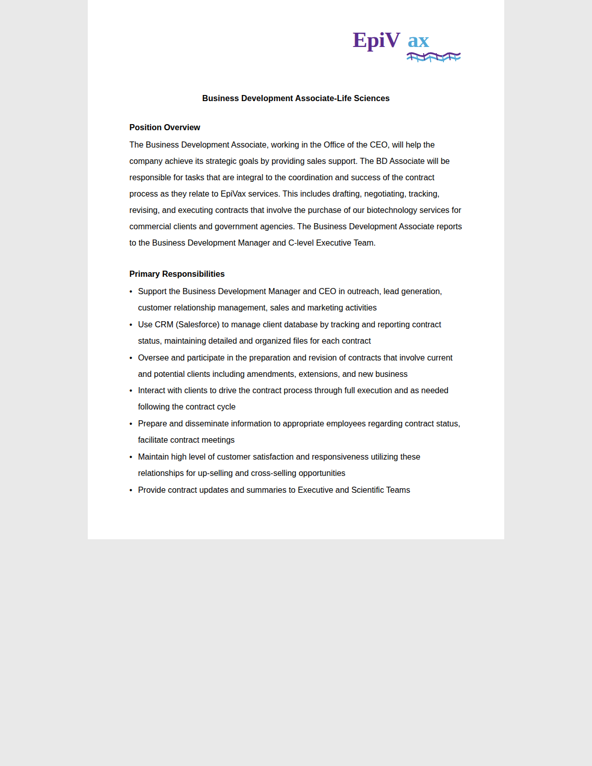EpiVax EpiV ax
Business Development Associate-Life Sciences
Position Overview
The Business Development Associate, working in the Office of the CEO, will help the company achieve its strategic goals by providing sales support. The BD Associate will be responsible for tasks that are integral to the coordination and success of the contract process as they relate to EpiVax services. This includes drafting, negotiating, tracking, revising, and executing contracts that involve the purchase of our biotechnology services for commercial clients and government agencies. The Business Development Associate reports to the Business Development Manager and C-level Executive Team.
Primary Responsibilities
Support the Business Development Manager and CEO in outreach, lead generation, customer relationship management, sales and marketing activities
Use CRM (Salesforce) to manage client database by tracking and reporting contract status, maintaining detailed and organized files for each contract
Oversee and participate in the preparation and revision of contracts that involve current and potential clients including amendments, extensions, and new business
Interact with clients to drive the contract process through full execution and as needed following the contract cycle
Prepare and disseminate information to appropriate employees regarding contract status, facilitate contract meetings
Maintain high level of customer satisfaction and responsiveness utilizing these relationships for up-selling and cross-selling opportunities
Provide contract updates and summaries to Executive and Scientific Teams